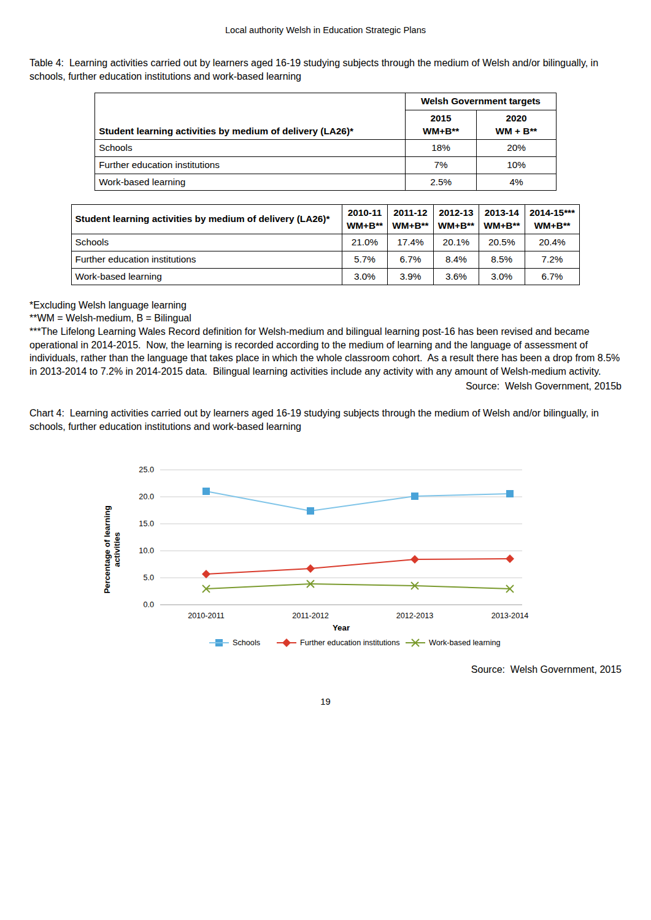Local authority Welsh in Education Strategic Plans
Table 4: Learning activities carried out by learners aged 16-19 studying subjects through the medium of Welsh and/or bilingually, in schools, further education institutions and work-based learning
| Student learning activities by medium of delivery (LA26)* | Welsh Government targets |
| 2015 WM+B** | 2020 WM + B** |
| Schools | 18% | 20% |
| Further education institutions | 7% | 10% |
| Work-based learning | 2.5% | 4% |
| Student learning activities by medium of delivery (LA26)* | 2010-11 WM+B** | 2011-12 WM+B** | 2012-13 WM+B** | 2013-14 WM+B** | 2014-15*** WM+B** |
| --- | --- | --- | --- | --- | --- |
| Schools | 21.0% | 17.4% | 20.1% | 20.5% | 20.4% |
| Further education institutions | 5.7% | 6.7% | 8.4% | 8.5% | 7.2% |
| Work-based learning | 3.0% | 3.9% | 3.6% | 3.0% | 6.7% |
*Excluding Welsh language learning
**WM = Welsh-medium, B = Bilingual
***The Lifelong Learning Wales Record definition for Welsh-medium and bilingual learning post-16 has been revised and became operational in 2014-2015. Now, the learning is recorded according to the medium of learning and the language of assessment of individuals, rather than the language that takes place in which the whole classroom cohort. As a result there has been a drop from 8.5% in 2013-2014 to 7.2% in 2014-2015 data. Bilingual learning activities include any activity with any amount of Welsh-medium activity.
Source: Welsh Government, 2015b
Chart 4: Learning activities carried out by learners aged 16-19 studying subjects through the medium of Welsh and/or bilingually, in schools, further education institutions and work-based learning
Percentage of learning activities 25.0 20.0 15.0 10.0 5.0 0.0 2010-2011 2011-2012 2012-2013 2013-2014 Year Schools Further education institutions Work-based learning
Source: Welsh Government, 2015
19